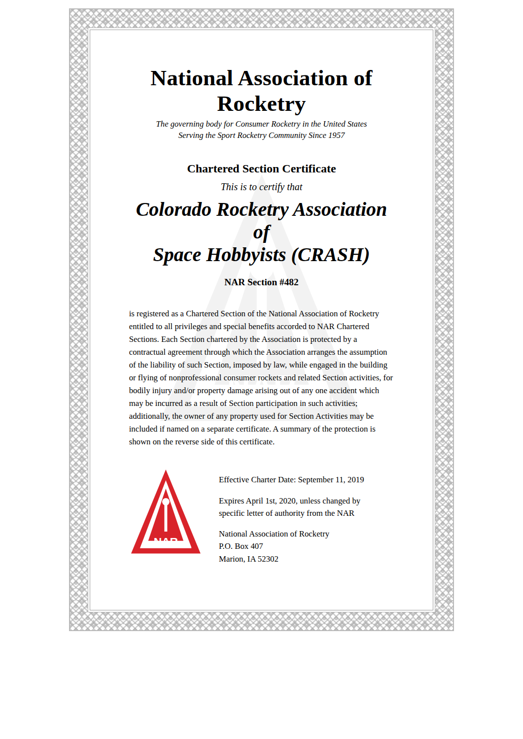NAR R
National Association of Rocketry
The governing body for Consumer Rocketry in the United States
Serving the Sport Rocketry Community Since 1957
Chartered Section Certificate
This is to certify that
Colorado Rocketry Association of
Space Hobbyists (CRASH)
NAR Section #482
is registered as a Chartered Section of the National Association of Rocketry entitled to all privileges and special benefits accorded to NAR Chartered Sections. Each Section chartered by the Association is protected by a contractual agreement through which the Association arranges the assumption of the liability of such Section, imposed by law, while engaged in the building or flying of nonprofessional consumer rockets and related Section activities, for bodily injury and/or property damage arising out of any one accident which may be incurred as a result of Section participation in such activities; additionally, the owner of any property used for Section Activities may be included if named on a separate certificate. A summary of the protection is shown on the reverse side of this certificate.
NAR R
Effective Charter Date: September 11, 2019
Expires April 1st, 2020, unless changed by
specific letter of authority from the NAR
National Association of Rocketry P.O. Box 407 Marion, IA 52302